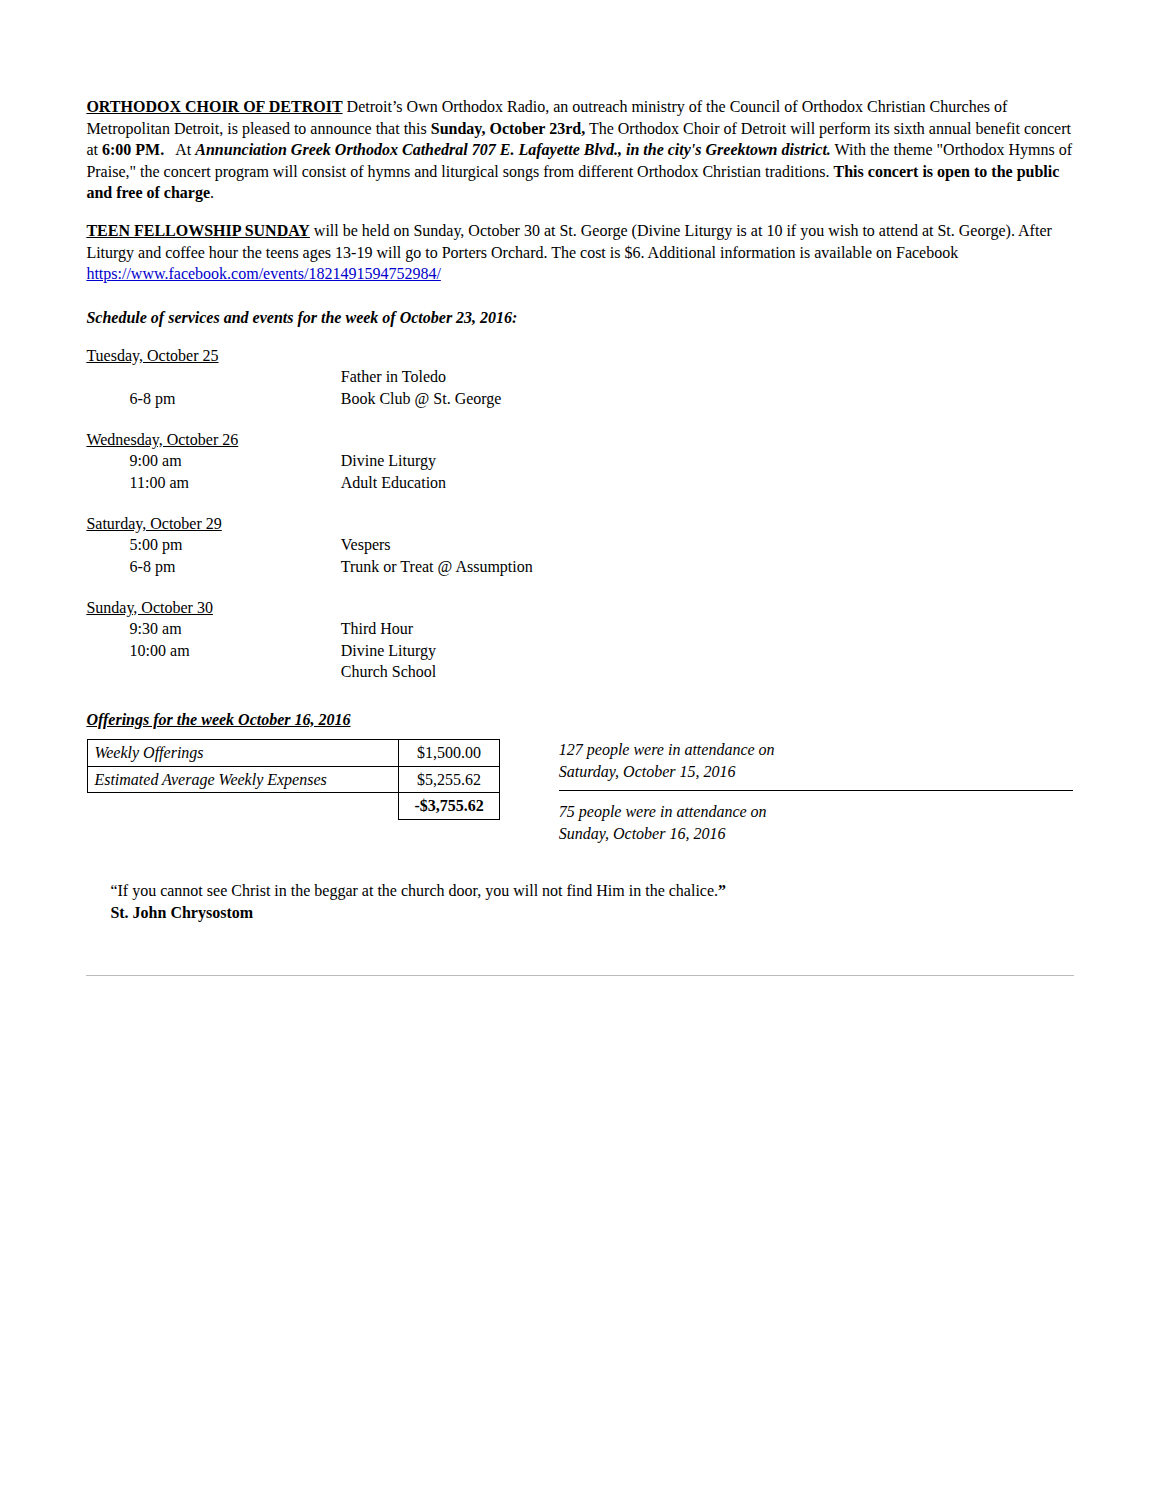ORTHODOX CHOIR OF DETROIT Detroit’s Own Orthodox Radio, an outreach ministry of the Council of Orthodox Christian Churches of Metropolitan Detroit, is pleased to announce that this Sunday, October 23rd, The Orthodox Choir of Detroit will perform its sixth annual benefit concert at 6:00 PM. At Annunciation Greek Orthodox Cathedral 707 E. Lafayette Blvd., in the city's Greektown district. With the theme "Orthodox Hymns of Praise," the concert program will consist of hymns and liturgical songs from different Orthodox Christian traditions. This concert is open to the public and free of charge.
TEEN FELLOWSHIP SUNDAY will be held on Sunday, October 30 at St. George (Divine Liturgy is at 10 if you wish to attend at St. George). After Liturgy and coffee hour the teens ages 13-19 will go to Porters Orchard. The cost is $6. Additional information is available on Facebook
https://www.facebook.com/events/1821491594752984/
Schedule of services and events for the week of October 23, 2016:
Tuesday, October 25
| | Father in Toledo |
| 6-8 pm | Book Club @ St. George |
Wednesday, October 26
| 9:00 am | Divine Liturgy |
| 11:00 am | Adult Education |
Saturday, October 29
| 5:00 pm | Vespers |
| 6-8 pm | Trunk or Treat @ Assumption |
Sunday, October 30
| 9:30 am | Third Hour |
| 10:00 am | Divine Liturgy |
| | Church School |
Offerings for the week October 16, 2016
| / Weekly Offerings / $1,500.00 / / Estimated Average Weekly Expenses / $5,255.62 / / / -$3,755.62 / | 127 people were in attendance on Saturday, October 15, 2016 75 people were in attendance on Sunday, October 16, 2016 |
“If you cannot see Christ in the beggar at the church door, you will not find Him in the chalice.”
St. John Chrysostom